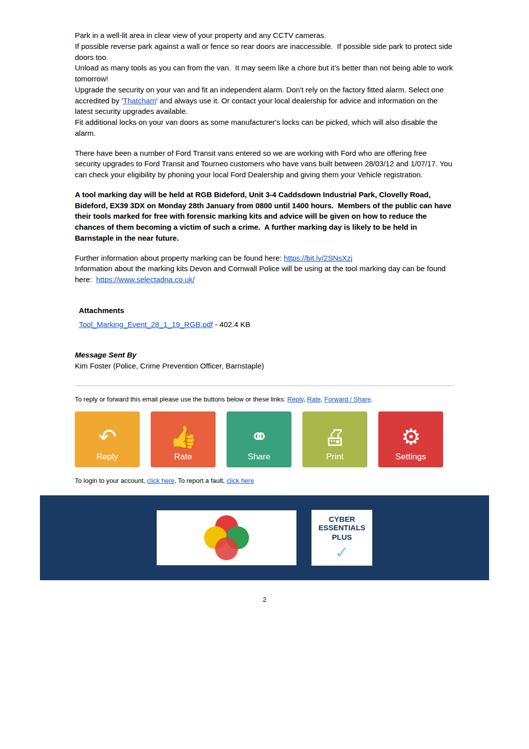Park in a well-lit area in clear view of your property and any CCTV cameras.
If possible reverse park against a wall or fence so rear doors are inaccessible. If possible side park to protect side doors too.
Unload as many tools as you can from the van. It may seem like a chore but it’s better than not being able to work tomorrow!
Upgrade the security on your van and fit an independent alarm. Don't rely on the factory fitted alarm. Select one accredited by 'Thatcham' and always use it. Or contact your local dealership for advice and information on the latest security upgrades available.
Fit additional locks on your van doors as some manufacturer's locks can be picked, which will also disable the alarm.
There have been a number of Ford Transit vans entered so we are working with Ford who are offering free security upgrades to Ford Transit and Tourneo customers who have vans built between 28/03/12 and 1/07/17. You can check your eligibility by phoning your local Ford Dealership and giving them your Vehicle registration.
A tool marking day will be held at RGB Bideford, Unit 3-4 Caddsdown Industrial Park, Clovelly Road, Bideford, EX39 3DX on Monday 28th January from 0800 until 1400 hours. Members of the public can have their tools marked for free with forensic marking kits and advice will be given on how to reduce the chances of them becoming a victim of such a crime. A further marking day is likely to be held in Barnstaple in the near future.
Further information about property marking can be found here: https://bit.ly/2SNsXzj
Information about the marking kits Devon and Cornwall Police will be using at the tool marking day can be found here: https://www.selectadna.co.uk/
Attachments
Tool_Marking_Event_28_1_19_RGB.pdf - 402.4 KB
Message Sent By
Kim Foster (Police, Crime Prevention Officer, Barnstaple)
To reply or forward this email please use the buttons below or these links: Reply, Rate, Forward / Share.
↶Reply
👍Rate
⚭Share
🖨Print
⚙Settings
To login to your account, click here, To report a fault, click here
CYBER
ESSENTIALS
PLUS
✓
2